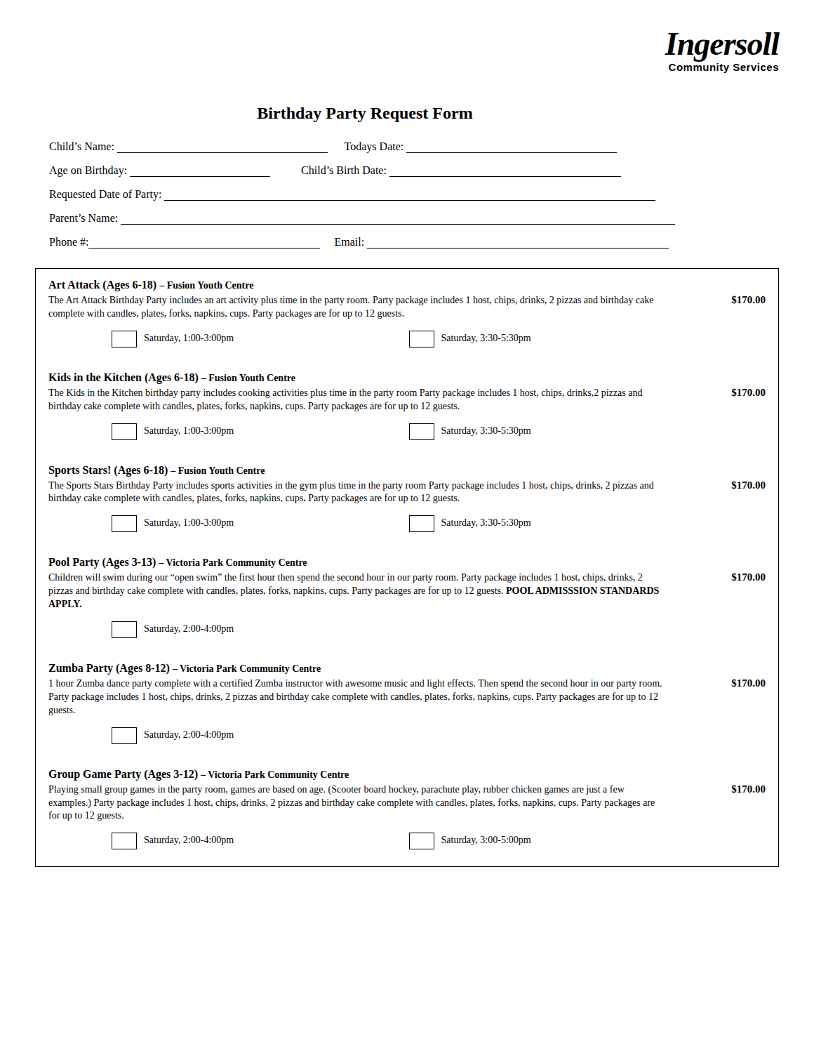Ingersoll
Community Services
Birthday Party Request Form
Child’s Name: Todays Date:
Age on Birthday: Child’s Birth Date:
Requested Date of Party:
Parent’s Name:
Phone #: Email:
$170.00
Art Attack (Ages 6-18) – Fusion Youth Centre
The Art Attack Birthday Party includes an art activity plus time in the party room. Party package includes 1 host, chips, drinks, 2 pizzas and birthday cake complete with candles, plates, forks, napkins, cups. Party packages are for up to 12 guests.
Saturday, 1:00-3:00pm Saturday, 3:30-5:30pm
$170.00
Kids in the Kitchen (Ages 6-18) – Fusion Youth Centre
The Kids in the Kitchen birthday party includes cooking activities plus time in the party room Party package includes 1 host, chips, drinks,2 pizzas and birthday cake complete with candles, plates, forks, napkins, cups. Party packages are for up to 12 guests.
Saturday, 1:00-3:00pm Saturday, 3:30-5:30pm
$170.00
Sports Stars! (Ages 6-18) – Fusion Youth Centre
The Sports Stars Birthday Party includes sports activities in the gym plus time in the party room Party package includes 1 host, chips, drinks, 2 pizzas and birthday cake complete with candles, plates, forks, napkins, cups. Party packages are for up to 12 guests.
Saturday, 1:00-3:00pm Saturday, 3:30-5:30pm
$170.00
Pool Party (Ages 3-13) – Victoria Park Community Centre
Children will swim during our “open swim” the first hour then spend the second hour in our party room. Party package includes 1 host, chips, drinks, 2 pizzas and birthday cake complete with candles, plates, forks, napkins, cups. Party packages are for up to 12 guests. POOL ADMISSSION STANDARDS APPLY.
Saturday, 2:00-4:00pm
$170.00
Zumba Party (Ages 8-12) – Victoria Park Community Centre
1 hour Zumba dance party complete with a certified Zumba instructor with awesome music and light effects. Then spend the second hour in our party room. Party package includes 1 host, chips, drinks, 2 pizzas and birthday cake complete with candles, plates, forks, napkins, cups. Party packages are for up to 12 guests.
Saturday, 2:00-4:00pm
$170.00
Group Game Party (Ages 3-12) – Victoria Park Community Centre
Playing small group games in the party room, games are based on age. (Scooter board hockey, parachute play, rubber chicken games are just a few examples.) Party package includes 1 host, chips, drinks, 2 pizzas and birthday cake complete with candles, plates, forks, napkins, cups. Party packages are for up to 12 guests.
Saturday, 2:00-4:00pm Saturday, 3:00-5:00pm